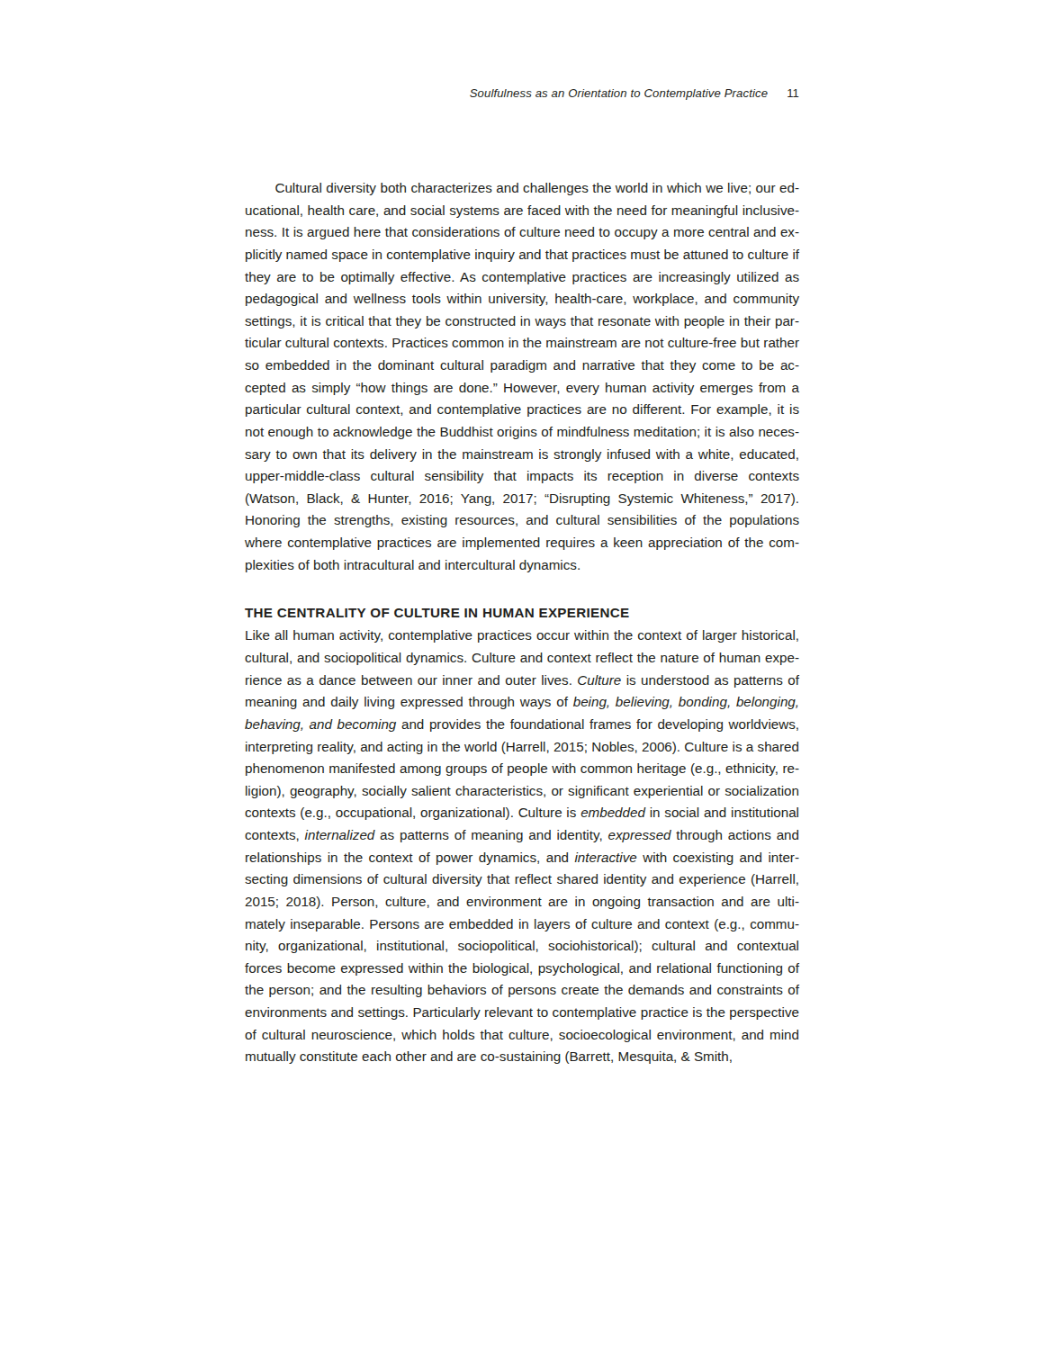Soulfulness as an Orientation to Contemplative Practice 11
Cultural diversity both characterizes and challenges the world in which we live; our educational, health care, and social systems are faced with the need for meaningful inclusiveness. It is argued here that considerations of culture need to occupy a more central and explicitly named space in contemplative inquiry and that practices must be attuned to culture if they are to be optimally effective. As contemplative practices are increasingly utilized as pedagogical and wellness tools within university, health-care, workplace, and community settings, it is critical that they be constructed in ways that resonate with people in their particular cultural contexts. Practices common in the mainstream are not culture-free but rather so embedded in the dominant cultural paradigm and narrative that they come to be accepted as simply “how things are done.” However, every human activity emerges from a particular cultural context, and contemplative practices are no different. For example, it is not enough to acknowledge the Buddhist origins of mindfulness meditation; it is also necessary to own that its delivery in the mainstream is strongly infused with a white, educated, upper-middle-class cultural sensibility that impacts its reception in diverse contexts (Watson, Black, & Hunter, 2016; Yang, 2017; “Disrupting Systemic Whiteness,” 2017). Honoring the strengths, existing resources, and cultural sensibilities of the populations where contemplative practices are implemented requires a keen appreciation of the complexities of both intracultural and intercultural dynamics.
The Centrality of Culture in Human Experience
Like all human activity, contemplative practices occur within the context of larger historical, cultural, and sociopolitical dynamics. Culture and context reflect the nature of human experience as a dance between our inner and outer lives. Culture is understood as patterns of meaning and daily living expressed through ways of being, believing, bonding, belonging, behaving, and becoming and provides the foundational frames for developing worldviews, interpreting reality, and acting in the world (Harrell, 2015; Nobles, 2006). Culture is a shared phenomenon manifested among groups of people with common heritage (e.g., ethnicity, religion), geography, socially salient characteristics, or significant experiential or socialization contexts (e.g., occupational, organizational). Culture is embedded in social and institutional contexts, internalized as patterns of meaning and identity, expressed through actions and relationships in the context of power dynamics, and interactive with coexisting and intersecting dimensions of cultural diversity that reflect shared identity and experience (Harrell, 2015; 2018). Person, culture, and environment are in ongoing transaction and are ultimately inseparable. Persons are embedded in layers of culture and context (e.g., community, organizational, institutional, sociopolitical, sociohistorical); cultural and contextual forces become expressed within the biological, psychological, and relational functioning of the person; and the resulting behaviors of persons create the demands and constraints of environments and settings. Particularly relevant to contemplative practice is the perspective of cultural neuroscience, which holds that culture, socioecological environment, and mind mutually constitute each other and are co-sustaining (Barrett, Mesquita, & Smith,